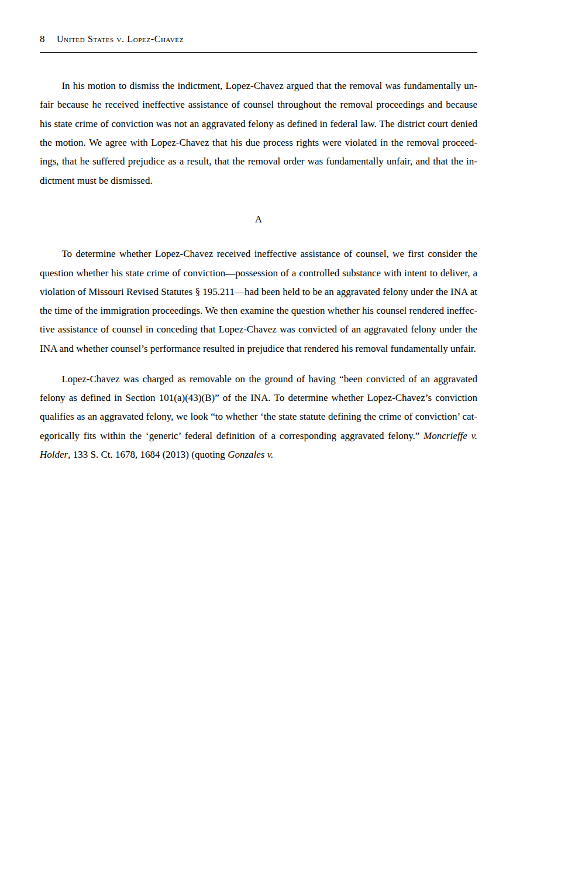8 United States v. Lopez-Chavez
In his motion to dismiss the indictment, Lopez-Chavez argued that the removal was fundamentally unfair because he received ineffective assistance of counsel throughout the removal proceedings and because his state crime of conviction was not an aggravated felony as defined in federal law. The district court denied the motion. We agree with Lopez-Chavez that his due process rights were violated in the removal proceedings, that he suffered prejudice as a result, that the removal order was fundamentally unfair, and that the indictment must be dismissed.
A
To determine whether Lopez-Chavez received ineffective assistance of counsel, we first consider the question whether his state crime of conviction—possession of a controlled substance with intent to deliver, a violation of Missouri Revised Statutes § 195.211—had been held to be an aggravated felony under the INA at the time of the immigration proceedings. We then examine the question whether his counsel rendered ineffective assistance of counsel in conceding that Lopez-Chavez was convicted of an aggravated felony under the INA and whether counsel’s performance resulted in prejudice that rendered his removal fundamentally unfair.
Lopez-Chavez was charged as removable on the ground of having “been convicted of an aggravated felony as defined in Section 101(a)(43)(B)” of the INA. To determine whether Lopez-Chavez’s conviction qualifies as an aggravated felony, we look “to whether ‘the state statute defining the crime of conviction’ categorically fits within the ‘generic’ federal definition of a corresponding aggravated felony.” Moncrieffe v. Holder, 133 S. Ct. 1678, 1684 (2013) (quoting Gonzales v.